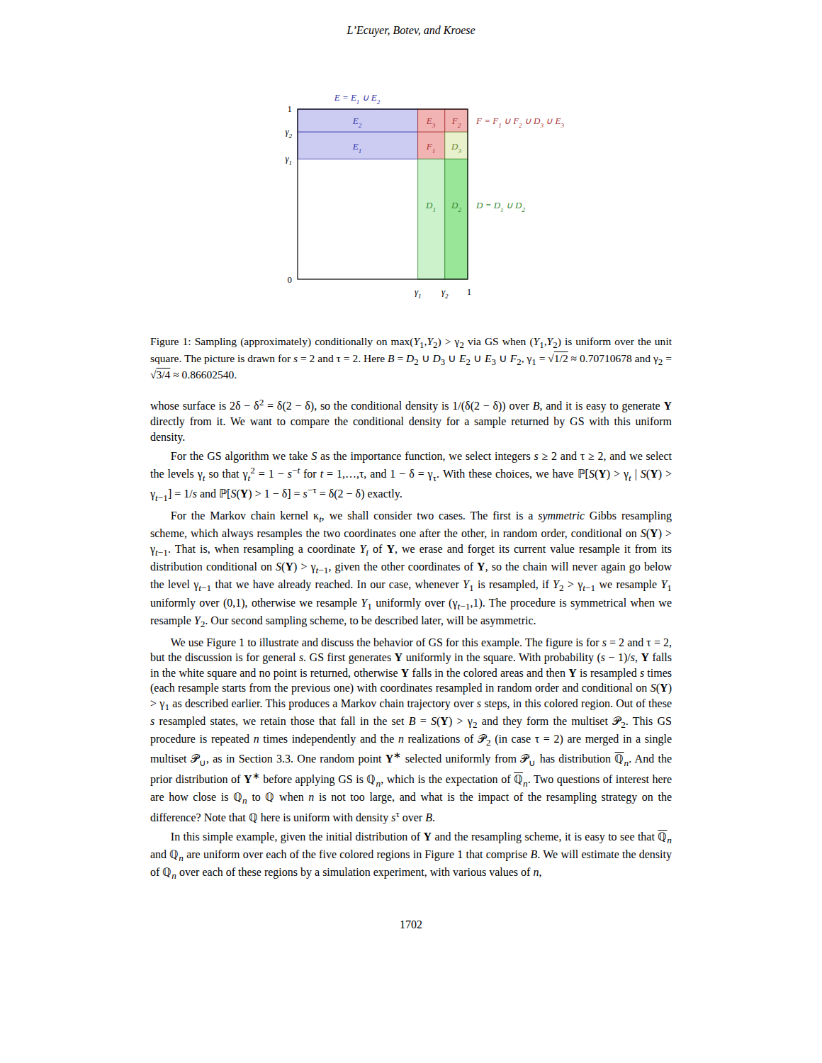L’Ecuyer, Botev, and Kroese
1 γ2 γ1 0 γ1 γ2 1 E2 E1 E3 F2 F1 D3 D1 D2 E = E1 ∪ E2 F = F1 ∪ F2 ∪ D3 ∪ E3 D = D1 ∪ D2
Figure 1: Sampling (approximately) conditionally on max(Y1,Y2) > γ2 via GS when (Y1,Y2) is uniform over the unit square. The picture is drawn for s = 2 and τ = 2. Here B = D2 ∪ D3 ∪ E2 ∪ E3 ∪ F2, γ1 = √1/2 ≈ 0.70710678 and γ2 = √3/4 ≈ 0.86602540.
whose surface is 2δ − δ2 = δ(2 − δ), so the conditional density is 1/(δ(2 − δ)) over B, and it is easy to generate Y directly from it. We want to compare the conditional density for a sample returned by GS with this uniform density.
For the GS algorithm we take S as the importance function, we select integers s ≥ 2 and τ ≥ 2, and we select the levels γt so that γt2 = 1 − s−t for t = 1,…,τ, and 1 − δ = γτ. With these choices, we have ℙ[S(Y) > γt | S(Y) > γt−1] = 1/s and ℙ[S(Y) > 1 − δ] = s−τ = δ(2 − δ) exactly.
For the Markov chain kernel κt, we shall consider two cases. The first is a symmetric Gibbs resampling scheme, which always resamples the two coordinates one after the other, in random order, conditional on S(Y) > γt−1. That is, when resampling a coordinate Yi of Y, we erase and forget its current value resample it from its distribution conditional on S(Y) > γt−1, given the other coordinates of Y, so the chain will never again go below the level γt−1 that we have already reached. In our case, whenever Y1 is resampled, if Y2 > γt−1 we resample Y1 uniformly over (0,1), otherwise we resample Y1 uniformly over (γt−1,1). The procedure is symmetrical when we resample Y2. Our second sampling scheme, to be described later, will be asymmetric.
We use Figure 1 to illustrate and discuss the behavior of GS for this example. The figure is for s = 2 and τ = 2, but the discussion is for general s. GS first generates Y uniformly in the square. With probability (s − 1)/s, Y falls in the white square and no point is returned, otherwise Y falls in the colored areas and then Y is resampled s times (each resample starts from the previous one) with coordinates resampled in random order and conditional on S(Y) > γ1 as described earlier. This produces a Markov chain trajectory over s steps, in this colored region. Out of these s resampled states, we retain those that fall in the set B = S(Y) > γ2 and they form the multiset 𝒫2. This GS procedure is repeated n times independently and the n realizations of 𝒫2 (in case τ = 2) are merged in a single multiset 𝒫∪, as in Section 3.3. One random point Y∗ selected uniformly from 𝒫∪ has distribution ℚn. And the prior distribution of Y∗ before applying GS is ℚn, which is the expectation of ℚn. Two questions of interest here are how close is ℚn to ℚ when n is not too large, and what is the impact of the resampling strategy on the difference? Note that ℚ here is uniform with density sτ over B.
In this simple example, given the initial distribution of Y and the resampling scheme, it is easy to see that ℚn and ℚn are uniform over each of the five colored regions in Figure 1 that comprise B. We will estimate the density of ℚn over each of these regions by a simulation experiment, with various values of n,
1702